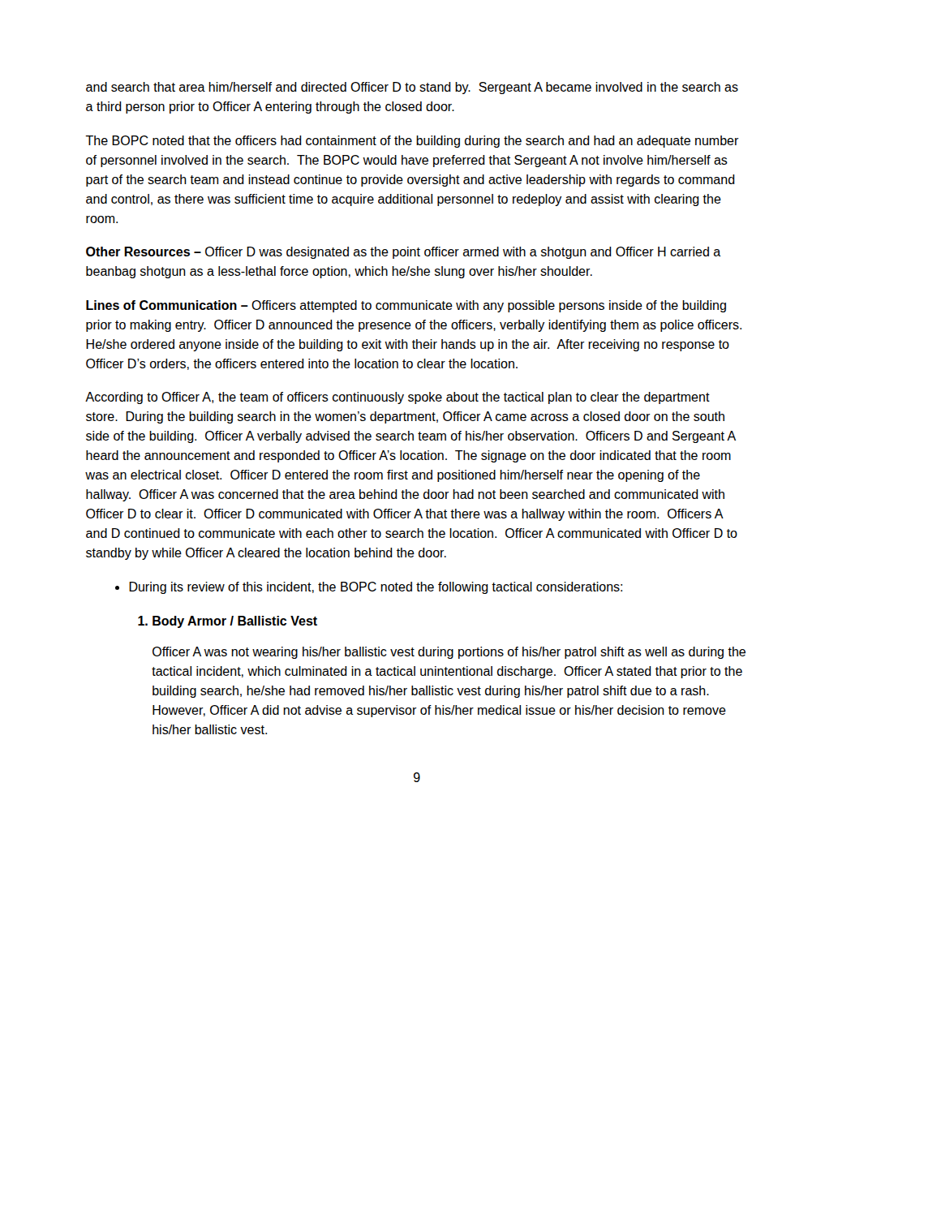and search that area him/herself and directed Officer D to stand by. Sergeant A became involved in the search as a third person prior to Officer A entering through the closed door.
The BOPC noted that the officers had containment of the building during the search and had an adequate number of personnel involved in the search. The BOPC would have preferred that Sergeant A not involve him/herself as part of the search team and instead continue to provide oversight and active leadership with regards to command and control, as there was sufficient time to acquire additional personnel to redeploy and assist with clearing the room.
Other Resources – Officer D was designated as the point officer armed with a shotgun and Officer H carried a beanbag shotgun as a less-lethal force option, which he/she slung over his/her shoulder.
Lines of Communication – Officers attempted to communicate with any possible persons inside of the building prior to making entry. Officer D announced the presence of the officers, verbally identifying them as police officers. He/she ordered anyone inside of the building to exit with their hands up in the air. After receiving no response to Officer D’s orders, the officers entered into the location to clear the location.
According to Officer A, the team of officers continuously spoke about the tactical plan to clear the department store. During the building search in the women’s department, Officer A came across a closed door on the south side of the building. Officer A verbally advised the search team of his/her observation. Officers D and Sergeant A heard the announcement and responded to Officer A’s location. The signage on the door indicated that the room was an electrical closet. Officer D entered the room first and positioned him/herself near the opening of the hallway. Officer A was concerned that the area behind the door had not been searched and communicated with Officer D to clear it. Officer D communicated with Officer A that there was a hallway within the room. Officers A and D continued to communicate with each other to search the location. Officer A communicated with Officer D to standby by while Officer A cleared the location behind the door.
During its review of this incident, the BOPC noted the following tactical considerations:
Body Armor / Ballistic Vest
Officer A was not wearing his/her ballistic vest during portions of his/her patrol shift as well as during the tactical incident, which culminated in a tactical unintentional discharge. Officer A stated that prior to the building search, he/she had removed his/her ballistic vest during his/her patrol shift due to a rash. However, Officer A did not advise a supervisor of his/her medical issue or his/her decision to remove his/her ballistic vest.
9